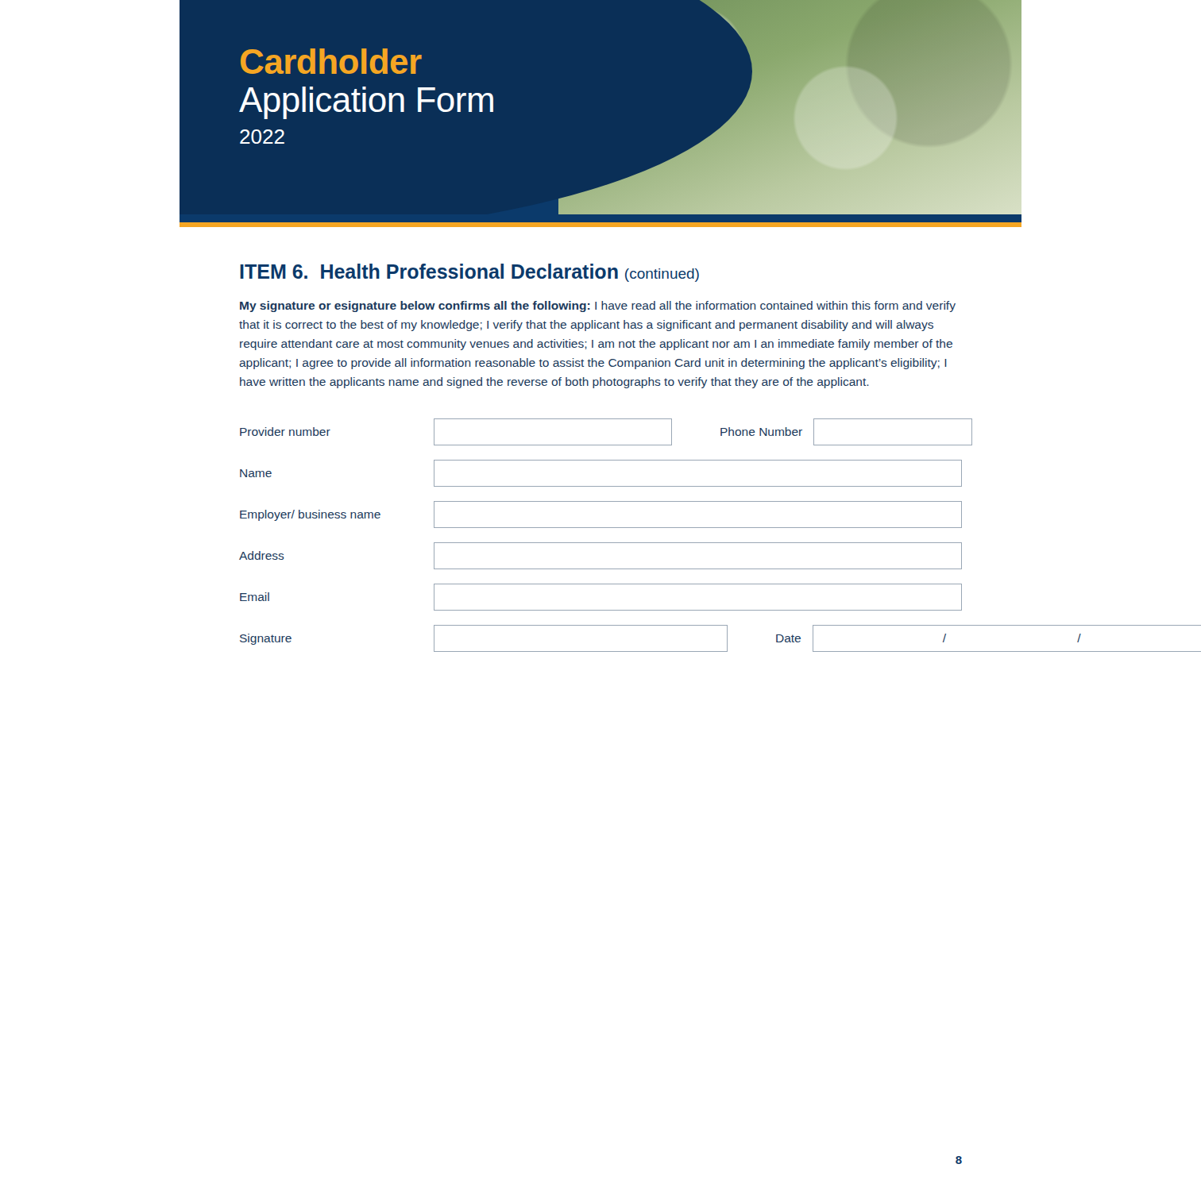Cardholder
Application Form
2022
ITEM 6. Health Professional Declaration (continued)
My signature or esignature below confirms all the following: I have read all the information contained within this form and verify that it is correct to the best of my knowledge; I verify that the applicant has a significant and permanent disability and will always require attendant care at most community venues and activities; I am not the applicant nor am I an immediate family member of the applicant; I agree to provide all information reasonable to assist the Companion Card unit in determining the applicant’s eligibility; I have written the applicants name and signed the reverse of both photographs to verify that they are of the applicant.
Provider number Phone Number
Name
Employer/ business name
Address
Email
Signature Date
/ /
8